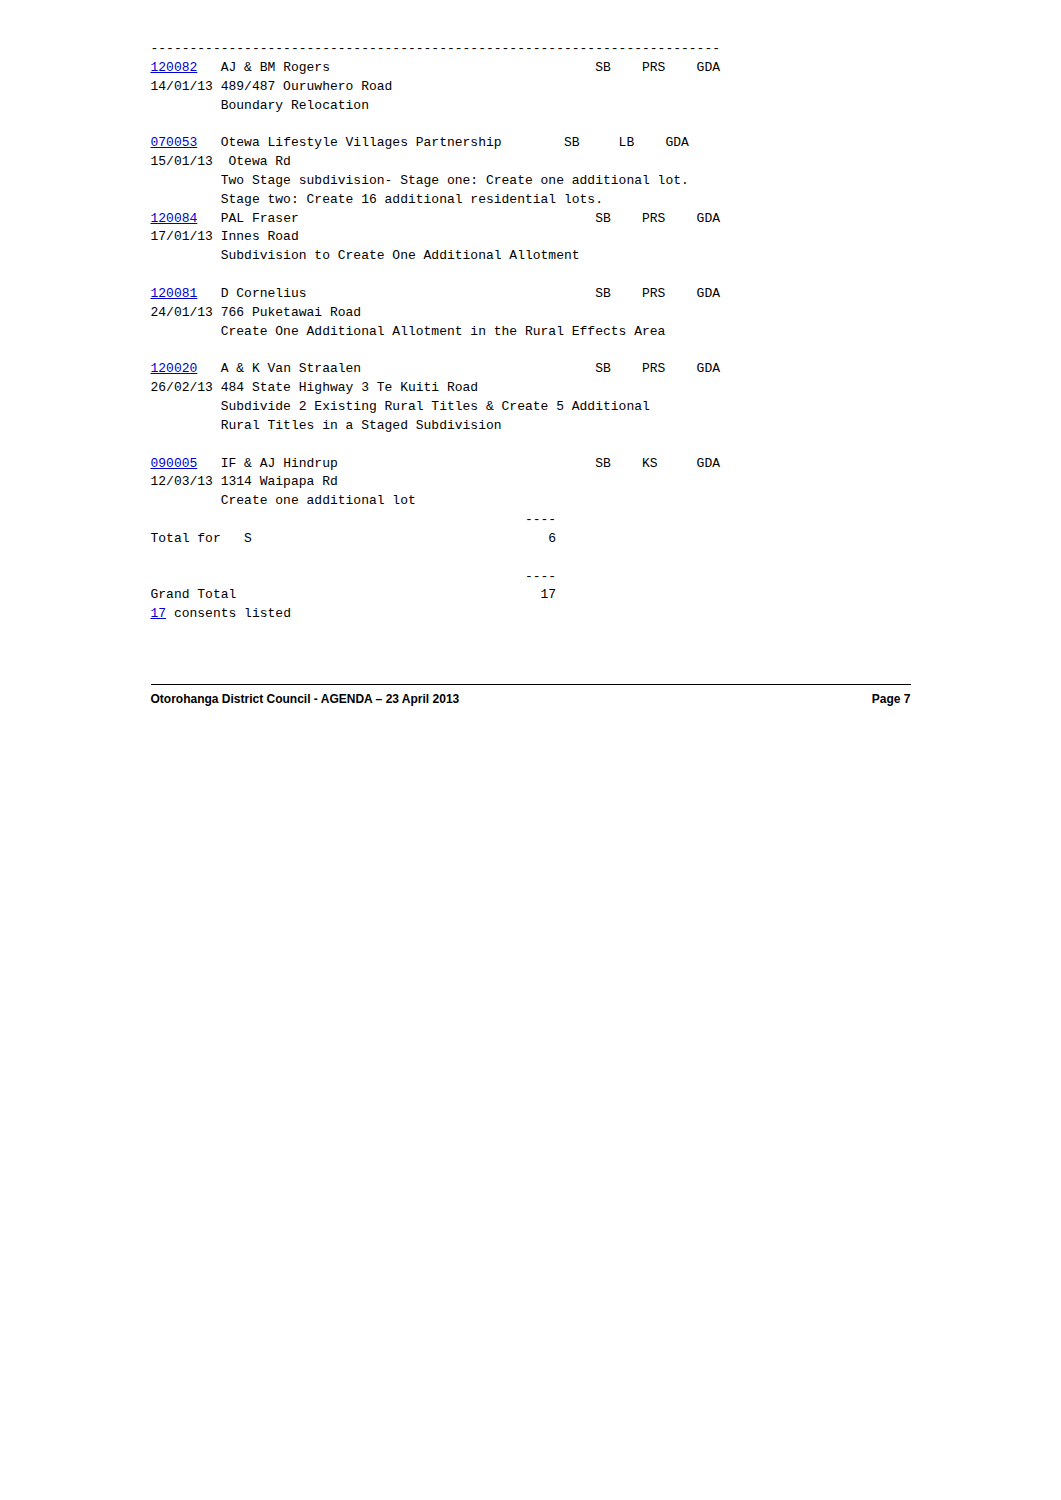-------------------------------------------------------------------------
120082   AJ & BM Rogers                                  SB    PRS    GDA
14/01/13 489/487 Ouruwhero Road
         Boundary Relocation

070053   Otewa Lifestyle Villages Partnership        SB     LB    GDA
15/01/13  Otewa Rd
         Two Stage subdivision- Stage one: Create one additional lot.
         Stage two: Create 16 additional residential lots.
120084   PAL Fraser                                      SB    PRS    GDA
17/01/13 Innes Road
         Subdivision to Create One Additional Allotment

120081   D Cornelius                                     SB    PRS    GDA
24/01/13 766 Puketawai Road
         Create One Additional Allotment in the Rural Effects Area

120020   A & K Van Straalen                              SB    PRS    GDA
26/02/13 484 State Highway 3 Te Kuiti Road
         Subdivide 2 Existing Rural Titles & Create 5 Additional
         Rural Titles in a Staged Subdivision

090005   IF & AJ Hindrup                                 SB    KS     GDA
12/03/13 1314 Waipapa Rd
         Create one additional lot
                                                ----
Total for   S                                      6

                                                ----
Grand Total                                       17
17 consents listed
Otorohanga District Council - AGENDA – 23 April 2013 Page 7